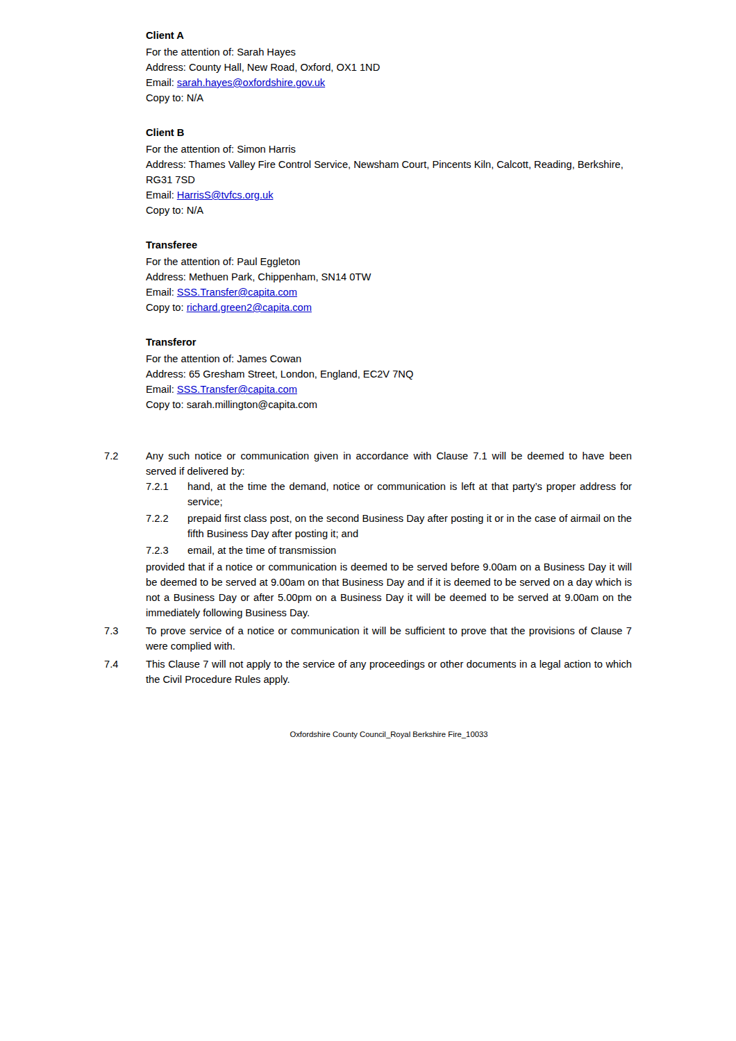Client A
For the attention of: Sarah Hayes
Address: County Hall, New Road, Oxford, OX1 1ND
Email: sarah.hayes@oxfordshire.gov.uk
Copy to: N/A
Client B
For the attention of: Simon Harris
Address: Thames Valley Fire Control Service, Newsham Court, Pincents Kiln, Calcott, Reading, Berkshire, RG31 7SD
Email: HarrisS@tvfcs.org.uk
Copy to: N/A
Transferee
For the attention of: Paul Eggleton
Address: Methuen Park, Chippenham, SN14 0TW
Email: SSS.Transfer@capita.com
Copy to: richard.green2@capita.com
Transferor
For the attention of: James Cowan
Address: 65 Gresham Street, London, England, EC2V 7NQ
Email: SSS.Transfer@capita.com
Copy to: sarah.millington@capita.com
7.2
Any such notice or communication given in accordance with Clause 7.1 will be deemed to have been served if delivered by:
7.2.1
hand, at the time the demand, notice or communication is left at that party’s proper address for service;
7.2.2
prepaid first class post, on the second Business Day after posting it or in the case of airmail on the fifth Business Day after posting it; and
7.2.3
email, at the time of transmission
provided that if a notice or communication is deemed to be served before 9.00am on a Business Day it will be deemed to be served at 9.00am on that Business Day and if it is deemed to be served on a day which is not a Business Day or after 5.00pm on a Business Day it will be deemed to be served at 9.00am on the immediately following Business Day.
7.3
To prove service of a notice or communication it will be sufficient to prove that the provisions of Clause 7 were complied with.
7.4
This Clause 7 will not apply to the service of any proceedings or other documents in a legal action to which the Civil Procedure Rules apply.
Oxfordshire County Council_Royal Berkshire Fire_10033